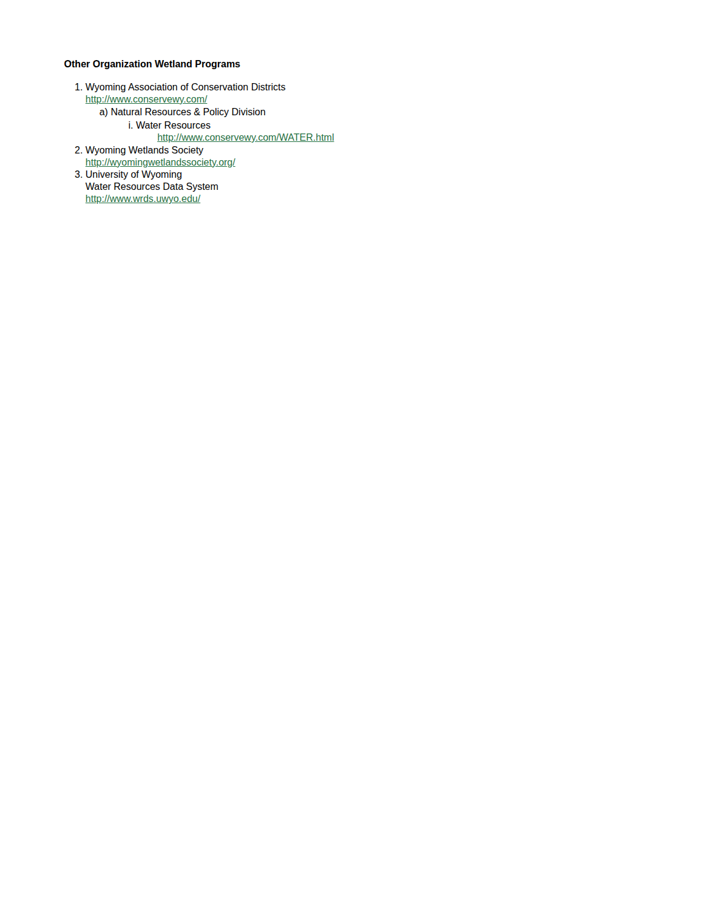Other Organization Wetland Programs
Wyoming Association of Conservation Districts
http://www.conservewy.com/
Natural Resources & Policy Division
Water Resources
http://www.conservewy.com/WATER.html
Wyoming Wetlands Society
http://wyomingwetlandssociety.org/
University of Wyoming
Water Resources Data System
http://www.wrds.uwyo.edu/